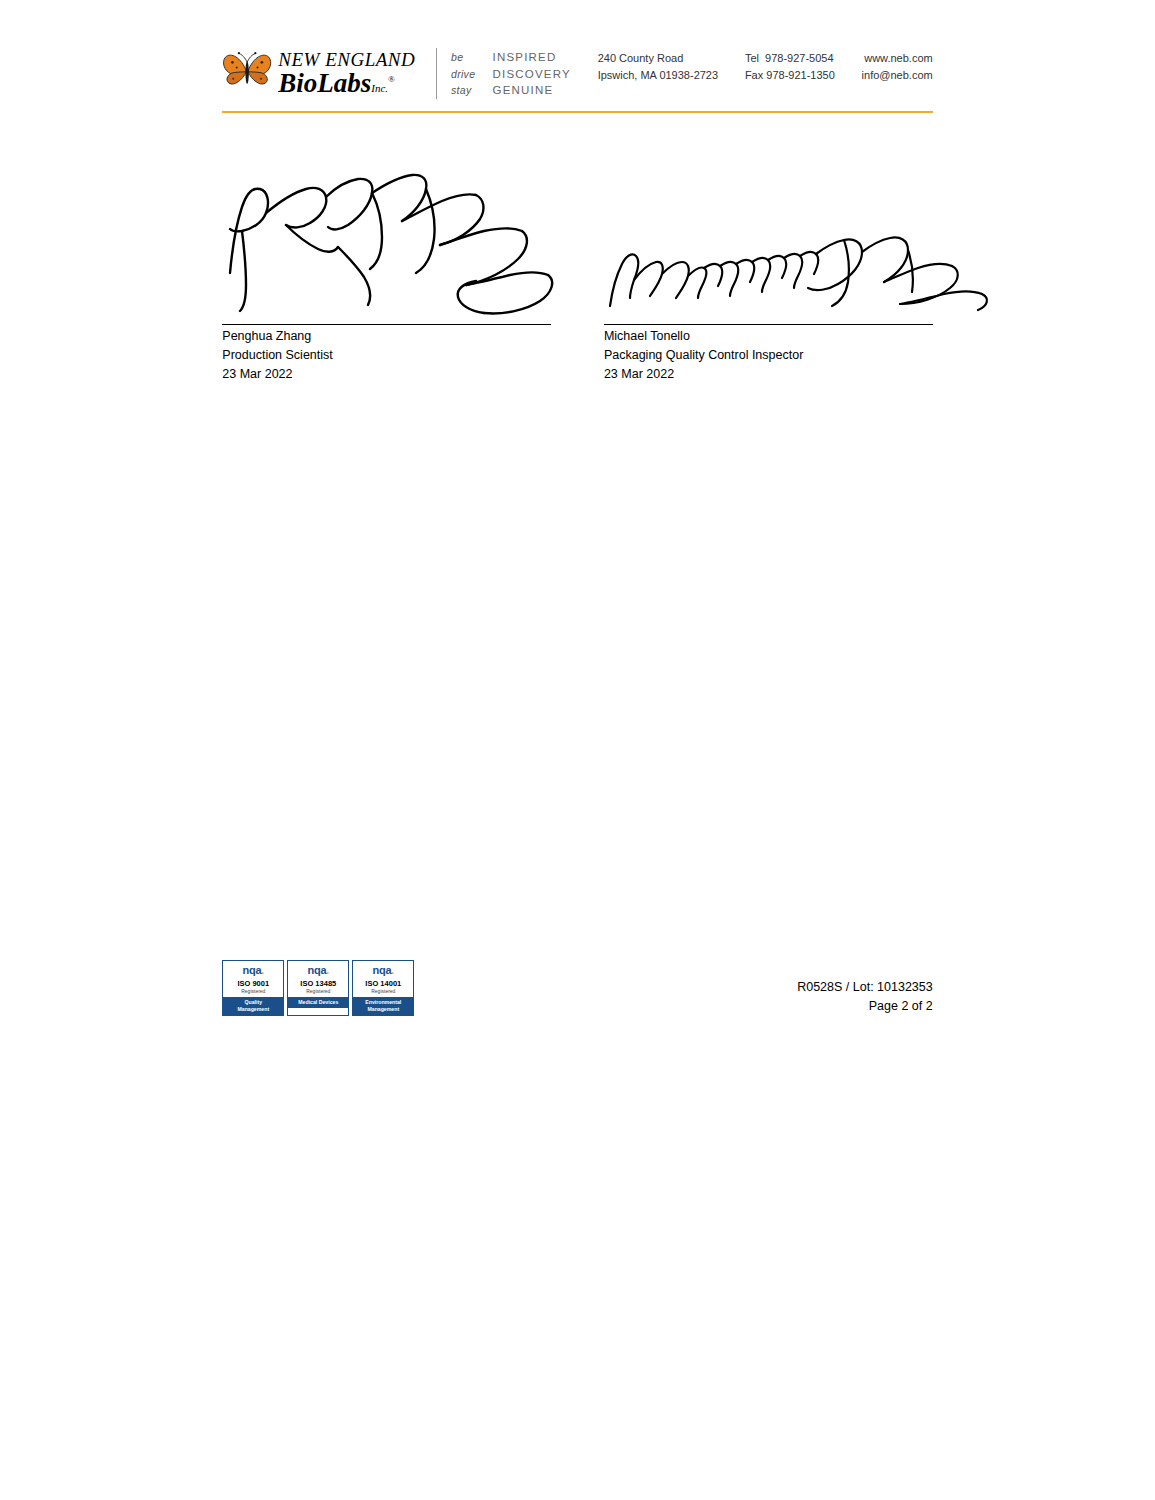NEW ENGLAND BioLabsInc.®
be INSPIRED
drive DISCOVERY
stay GENUINE
240 County Road
Ipswich, MA 01938-2723
Tel 978-927-5054
Fax 978-921-1350
www.neb.com
info@neb.com
Penghua Zhang
Production Scientist
23 Mar 2022
Michael Tonello
Packaging Quality Control Inspector
23 Mar 2022
nqa.
ISO 9001
Registered
Quality
Management
nqa.
ISO 13485
Registered
Medical Devices
nqa.
ISO 14001
Registered
Environmental
Management
R0528S / Lot: 10132353
Page 2 of 2